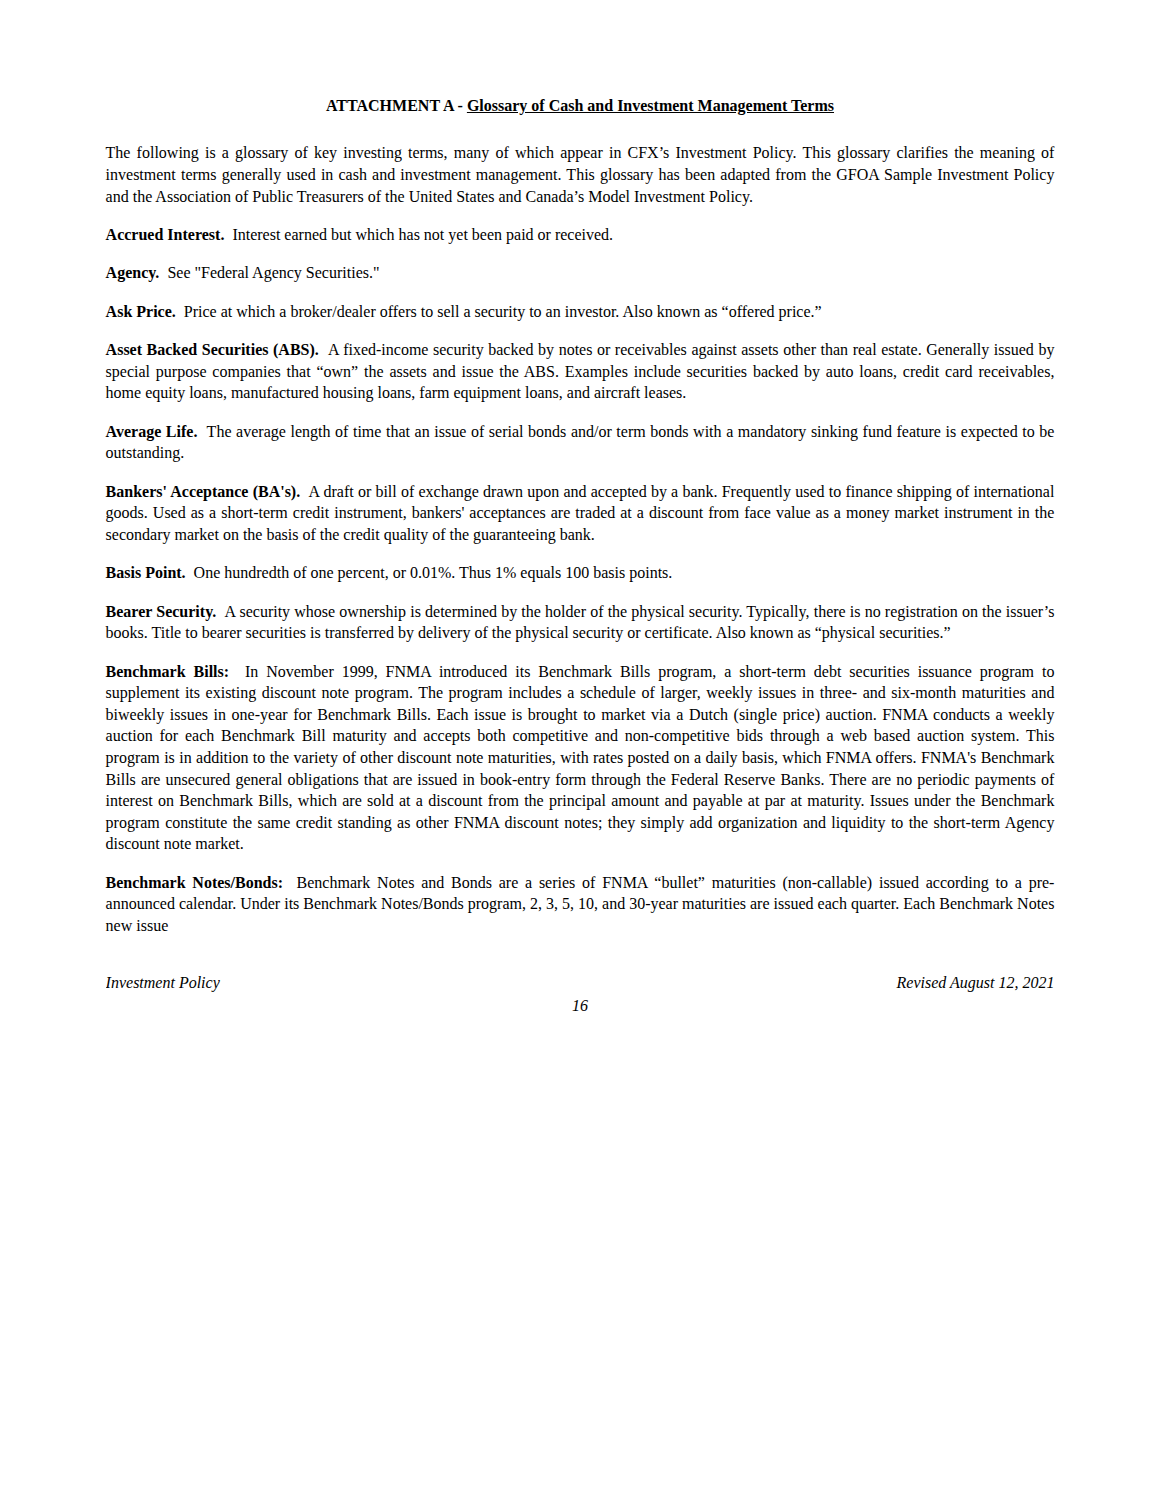ATTACHMENT A - Glossary of Cash and Investment Management Terms
The following is a glossary of key investing terms, many of which appear in CFX’s Investment Policy. This glossary clarifies the meaning of investment terms generally used in cash and investment management. This glossary has been adapted from the GFOA Sample Investment Policy and the Association of Public Treasurers of the United States and Canada’s Model Investment Policy.
Accrued Interest. Interest earned but which has not yet been paid or received.
Agency. See "Federal Agency Securities."
Ask Price. Price at which a broker/dealer offers to sell a security to an investor. Also known as “offered price.”
Asset Backed Securities (ABS). A fixed-income security backed by notes or receivables against assets other than real estate. Generally issued by special purpose companies that “own” the assets and issue the ABS. Examples include securities backed by auto loans, credit card receivables, home equity loans, manufactured housing loans, farm equipment loans, and aircraft leases.
Average Life. The average length of time that an issue of serial bonds and/or term bonds with a mandatory sinking fund feature is expected to be outstanding.
Bankers' Acceptance (BA's). A draft or bill of exchange drawn upon and accepted by a bank. Frequently used to finance shipping of international goods. Used as a short-term credit instrument, bankers' acceptances are traded at a discount from face value as a money market instrument in the secondary market on the basis of the credit quality of the guaranteeing bank.
Basis Point. One hundredth of one percent, or 0.01%. Thus 1% equals 100 basis points.
Bearer Security. A security whose ownership is determined by the holder of the physical security. Typically, there is no registration on the issuer’s books. Title to bearer securities is transferred by delivery of the physical security or certificate. Also known as “physical securities.”
Benchmark Bills: In November 1999, FNMA introduced its Benchmark Bills program, a short-term debt securities issuance program to supplement its existing discount note program. The program includes a schedule of larger, weekly issues in three- and six-month maturities and biweekly issues in one-year for Benchmark Bills. Each issue is brought to market via a Dutch (single price) auction. FNMA conducts a weekly auction for each Benchmark Bill maturity and accepts both competitive and non-competitive bids through a web based auction system. This program is in addition to the variety of other discount note maturities, with rates posted on a daily basis, which FNMA offers. FNMA's Benchmark Bills are unsecured general obligations that are issued in book-entry form through the Federal Reserve Banks. There are no periodic payments of interest on Benchmark Bills, which are sold at a discount from the principal amount and payable at par at maturity. Issues under the Benchmark program constitute the same credit standing as other FNMA discount notes; they simply add organization and liquidity to the short-term Agency discount note market.
Benchmark Notes/Bonds: Benchmark Notes and Bonds are a series of FNMA “bullet” maturities (non-callable) issued according to a pre-announced calendar. Under its Benchmark Notes/Bonds program, 2, 3, 5, 10, and 30-year maturities are issued each quarter. Each Benchmark Notes new issue
Investment Policy
Revised August 12, 2021
16